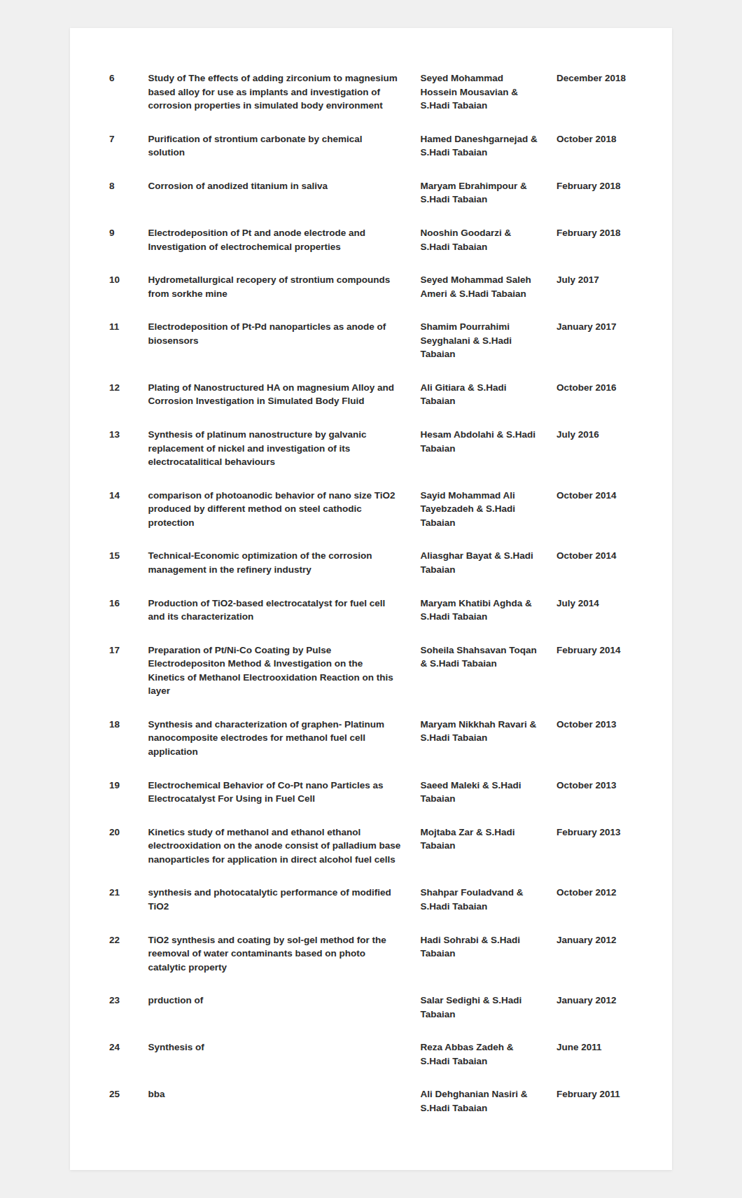| 6 | Study of The effects of adding zirconium to magnesium based alloy for use as implants and investigation of corrosion properties in simulated body environment | Seyed Mohammad Hossein Mousavian & S.Hadi Tabaian | December 2018 |
| 7 | Purification of strontium carbonate by chemical solution | Hamed Daneshgarnejad & S.Hadi Tabaian | October 2018 |
| 8 | Corrosion of anodized titanium in saliva | Maryam Ebrahimpour & S.Hadi Tabaian | February 2018 |
| 9 | Electrodeposition of Pt and anode electrode and Investigation of electrochemical properties | Nooshin Goodarzi & S.Hadi Tabaian | February 2018 |
| 10 | Hydrometallurgical recopery of strontium compounds from sorkhe mine | Seyed Mohammad Saleh Ameri & S.Hadi Tabaian | July 2017 |
| 11 | Electrodeposition of Pt-Pd nanoparticles as anode of biosensors | Shamim Pourrahimi Seyghalani & S.Hadi Tabaian | January 2017 |
| 12 | Plating of Nanostructured HA on magnesium Alloy and Corrosion Investigation in Simulated Body Fluid | Ali Gitiara & S.Hadi Tabaian | October 2016 |
| 13 | Synthesis of platinum nanostructure by galvanic replacement of nickel and investigation of its electrocatalitical behaviours | Hesam Abdolahi & S.Hadi Tabaian | July 2016 |
| 14 | comparison of photoanodic behavior of nano size TiO2 produced by different method on steel cathodic protection | Sayid Mohammad Ali Tayebzadeh & S.Hadi Tabaian | October 2014 |
| 15 | Technical-Economic optimization of the corrosion management in the refinery industry | Aliasghar Bayat & S.Hadi Tabaian | October 2014 |
| 16 | Production of TiO2-based electrocatalyst for fuel cell and its characterization | Maryam Khatibi Aghda & S.Hadi Tabaian | July 2014 |
| 17 | Preparation of Pt/Ni-Co Coating by Pulse Electrodepositon Method & Investigation on the Kinetics of Methanol Electrooxidation Reaction on this layer | Soheila Shahsavan Toqan & S.Hadi Tabaian | February 2014 |
| 18 | Synthesis and characterization of graphen- Platinum nanocomposite electrodes for methanol fuel cell application | Maryam Nikkhah Ravari & S.Hadi Tabaian | October 2013 |
| 19 | Electrochemical Behavior of Co-Pt nano Particles as Electrocatalyst For Using in Fuel Cell | Saeed Maleki & S.Hadi Tabaian | October 2013 |
| 20 | Kinetics study of methanol and ethanol ethanol electrooxidation on the anode consist of palladium base nanoparticles for application in direct alcohol fuel cells | Mojtaba Zar & S.Hadi Tabaian | February 2013 |
| 21 | synthesis and photocatalytic performance of modified TiO2 | Shahpar Fouladvand & S.Hadi Tabaian | October 2012 |
| 22 | TiO2 synthesis and coating by sol-gel method for the reemoval of water contaminants based on photo catalytic property | Hadi Sohrabi & S.Hadi Tabaian | January 2012 |
| 23 | prduction of | Salar Sedighi & S.Hadi Tabaian | January 2012 |
| 24 | Synthesis of | Reza Abbas Zadeh & S.Hadi Tabaian | June 2011 |
| 25 | bba | Ali Dehghanian Nasiri & S.Hadi Tabaian | February 2011 |